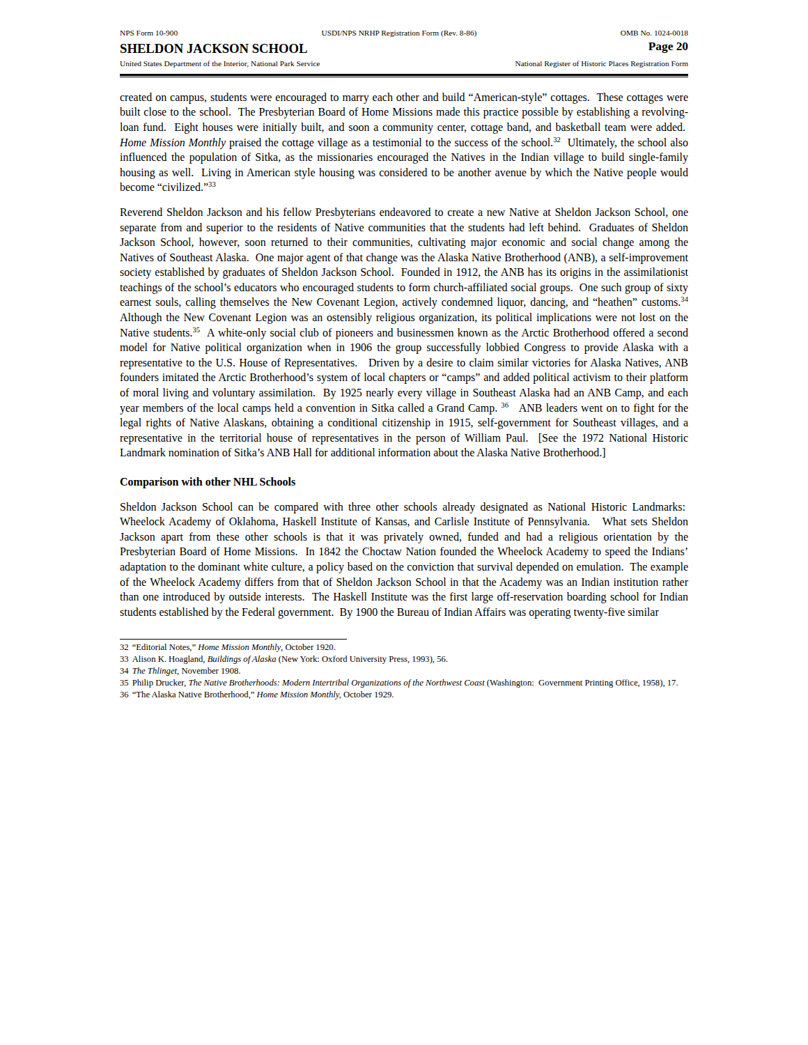NPS Form 10-900
USDI/NPS NRHP Registration Form (Rev. 8-86)
OMB No. 1024-0018
SHELDON JACKSON SCHOOL
Page 20
United States Department of the Interior, National Park Service
National Register of Historic Places Registration Form
created on campus, students were encouraged to marry each other and build “American-style” cottages. These cottages were built close to the school. The Presbyterian Board of Home Missions made this practice possible by establishing a revolving-loan fund. Eight houses were initially built, and soon a community center, cottage band, and basketball team were added. Home Mission Monthly praised the cottage village as a testimonial to the success of the school.32 Ultimately, the school also influenced the population of Sitka, as the missionaries encouraged the Natives in the Indian village to build single-family housing as well. Living in American style housing was considered to be another avenue by which the Native people would become “civilized.”33
Reverend Sheldon Jackson and his fellow Presbyterians endeavored to create a new Native at Sheldon Jackson School, one separate from and superior to the residents of Native communities that the students had left behind. Graduates of Sheldon Jackson School, however, soon returned to their communities, cultivating major economic and social change among the Natives of Southeast Alaska. One major agent of that change was the Alaska Native Brotherhood (ANB), a self-improvement society established by graduates of Sheldon Jackson School. Founded in 1912, the ANB has its origins in the assimilationist teachings of the school’s educators who encouraged students to form church-affiliated social groups. One such group of sixty earnest souls, calling themselves the New Covenant Legion, actively condemned liquor, dancing, and “heathen” customs.34 Although the New Covenant Legion was an ostensibly religious organization, its political implications were not lost on the Native students.35 A white-only social club of pioneers and businessmen known as the Arctic Brotherhood offered a second model for Native political organization when in 1906 the group successfully lobbied Congress to provide Alaska with a representative to the U.S. House of Representatives. Driven by a desire to claim similar victories for Alaska Natives, ANB founders imitated the Arctic Brotherhood’s system of local chapters or “camps” and added political activism to their platform of moral living and voluntary assimilation. By 1925 nearly every village in Southeast Alaska had an ANB Camp, and each year members of the local camps held a convention in Sitka called a Grand Camp. 36 ANB leaders went on to fight for the legal rights of Native Alaskans, obtaining a conditional citizenship in 1915, self-government for Southeast villages, and a representative in the territorial house of representatives in the person of William Paul. [See the 1972 National Historic Landmark nomination of Sitka’s ANB Hall for additional information about the Alaska Native Brotherhood.]
Comparison with other NHL Schools
Sheldon Jackson School can be compared with three other schools already designated as National Historic Landmarks: Wheelock Academy of Oklahoma, Haskell Institute of Kansas, and Carlisle Institute of Pennsylvania. What sets Sheldon Jackson apart from these other schools is that it was privately owned, funded and had a religious orientation by the Presbyterian Board of Home Missions. In 1842 the Choctaw Nation founded the Wheelock Academy to speed the Indians’ adaptation to the dominant white culture, a policy based on the conviction that survival depended on emulation. The example of the Wheelock Academy differs from that of Sheldon Jackson School in that the Academy was an Indian institution rather than one introduced by outside interests. The Haskell Institute was the first large off-reservation boarding school for Indian students established by the Federal government. By 1900 the Bureau of Indian Affairs was operating twenty-five similar
32“Editorial Notes,” Home Mission Monthly, October 1920.
33 Alison K. Hoagland, Buildings of Alaska (New York: Oxford University Press, 1993), 56.
34 The Thlinget, November 1908.
35 Philip Drucker, The Native Brotherhoods: Modern Intertribal Organizations of the Northwest Coast (Washington: Government Printing Office, 1958), 17.
36“The Alaska Native Brotherhood,” Home Mission Monthly, October 1929.